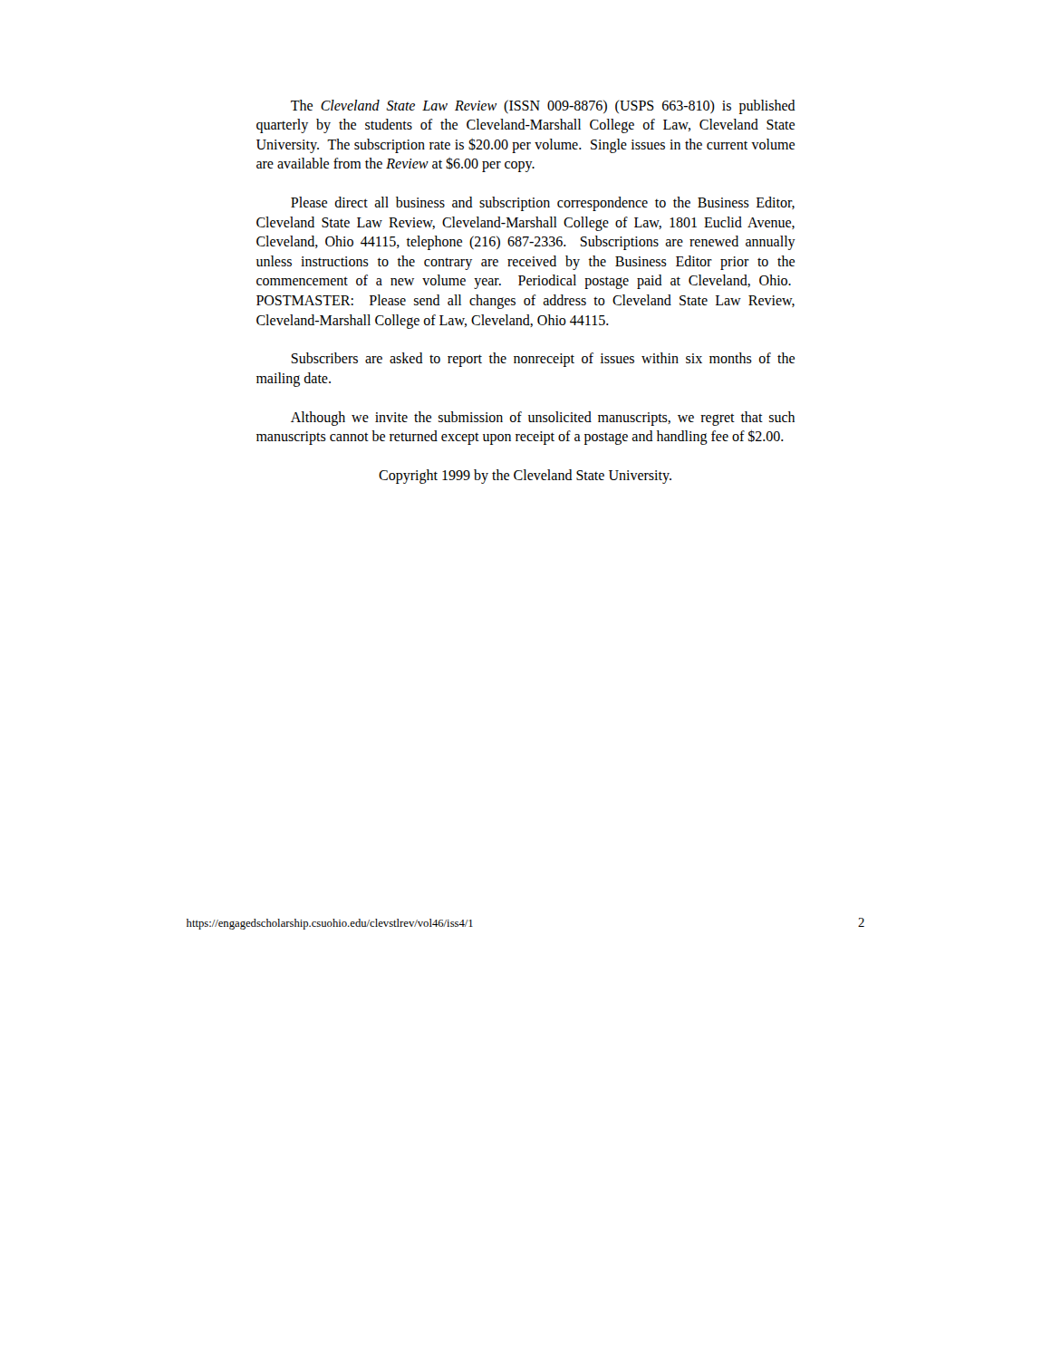The Cleveland State Law Review (ISSN 009-8876) (USPS 663-810) is published quarterly by the students of the Cleveland-Marshall College of Law, Cleveland State University. The subscription rate is $20.00 per volume. Single issues in the current volume are available from the Review at $6.00 per copy.
Please direct all business and subscription correspondence to the Business Editor, Cleveland State Law Review, Cleveland-Marshall College of Law, 1801 Euclid Avenue, Cleveland, Ohio 44115, telephone (216) 687-2336. Subscriptions are renewed annually unless instructions to the contrary are received by the Business Editor prior to the commencement of a new volume year. Periodical postage paid at Cleveland, Ohio. POSTMASTER: Please send all changes of address to Cleveland State Law Review, Cleveland-Marshall College of Law, Cleveland, Ohio 44115.
Subscribers are asked to report the nonreceipt of issues within six months of the mailing date.
Although we invite the submission of unsolicited manuscripts, we regret that such manuscripts cannot be returned except upon receipt of a postage and handling fee of $2.00.
Copyright 1999 by the Cleveland State University.
https://engagedscholarship.csuohio.edu/clevstlrev/vol46/iss4/1 2